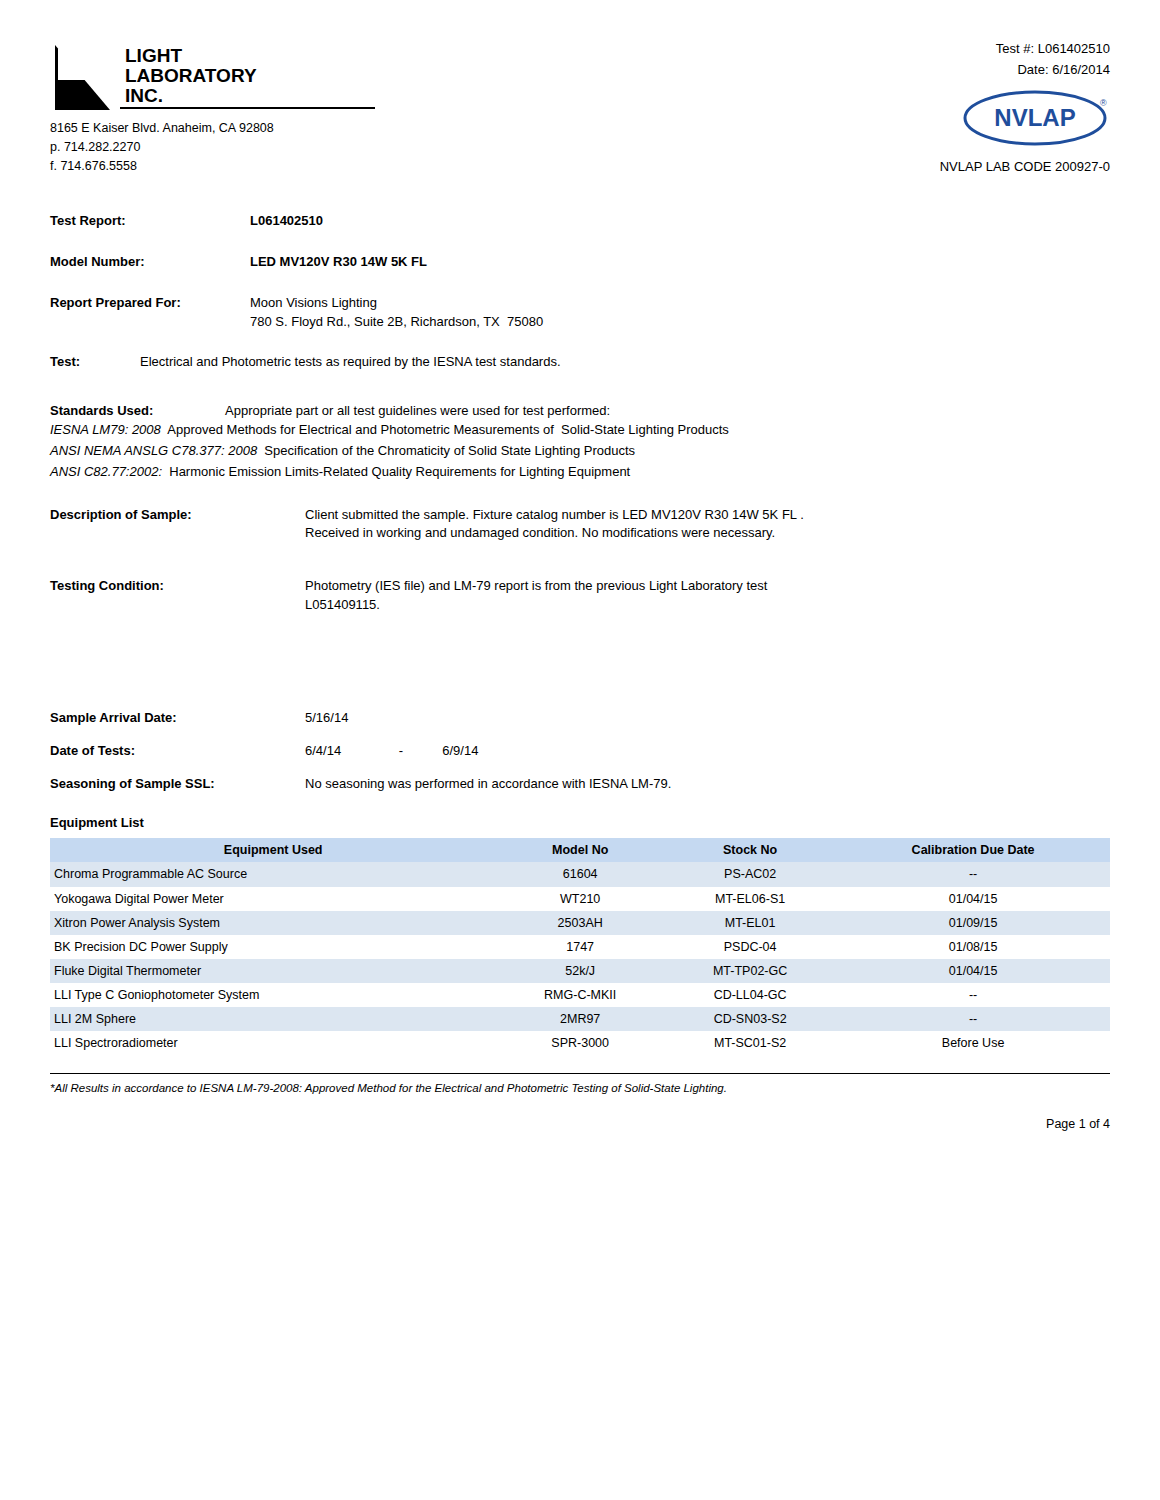LIGHT LABORATORY INC.
8165 E Kaiser Blvd. Anaheim, CA 92808
p. 714.282.2270
f. 714.676.5558
Test #: L061402510
Date: 6/16/2014
NVLAP ®
NVLAP LAB CODE 200927-0
Test Report:
L061402510
Model Number:
LED MV120V R30 14W 5K FL
Report Prepared For:
Moon Visions Lighting
780 S. Floyd Rd., Suite 2B, Richardson, TX 75080
Test:
Electrical and Photometric tests as required by the IESNA test standards.
Standards Used:
Appropriate part or all test guidelines were used for test performed:
IESNA LM79: 2008 Approved Methods for Electrical and Photometric Measurements of Solid-State Lighting Products
ANSI NEMA ANSLG C78.377: 2008 Specification of the Chromaticity of Solid State Lighting Products
ANSI C82.77:2002: Harmonic Emission Limits-Related Quality Requirements for Lighting Equipment
Description of Sample:
Client submitted the sample. Fixture catalog number is LED MV120V R30 14W 5K FL .
Received in working and undamaged condition. No modifications were necessary.
Testing Condition:
Photometry (IES file) and LM-79 report is from the previous Light Laboratory test
L051409115.
Sample Arrival Date:
5/16/14
Date of Tests:
6/4/14 - 6/9/14
Seasoning of Sample SSL:
No seasoning was performed in accordance with IESNA LM-79.
Equipment List
| Equipment Used | Model No | Stock No | Calibration Due Date |
| --- | --- | --- | --- |
| Chroma Programmable AC Source | 61604 | PS-AC02 | -- |
| Yokogawa Digital Power Meter | WT210 | MT-EL06-S1 | 01/04/15 |
| Xitron Power Analysis System | 2503AH | MT-EL01 | 01/09/15 |
| BK Precision DC Power Supply | 1747 | PSDC-04 | 01/08/15 |
| Fluke Digital Thermometer | 52k/J | MT-TP02-GC | 01/04/15 |
| LLI Type C Goniophotometer System | RMG-C-MKII | CD-LL04-GC | -- |
| LLI 2M Sphere | 2MR97 | CD-SN03-S2 | -- |
| LLI Spectroradiometer | SPR-3000 | MT-SC01-S2 | Before Use |
*All Results in accordance to IESNA LM-79-2008: Approved Method for the Electrical and Photometric Testing of Solid-State Lighting.
Page 1 of 4